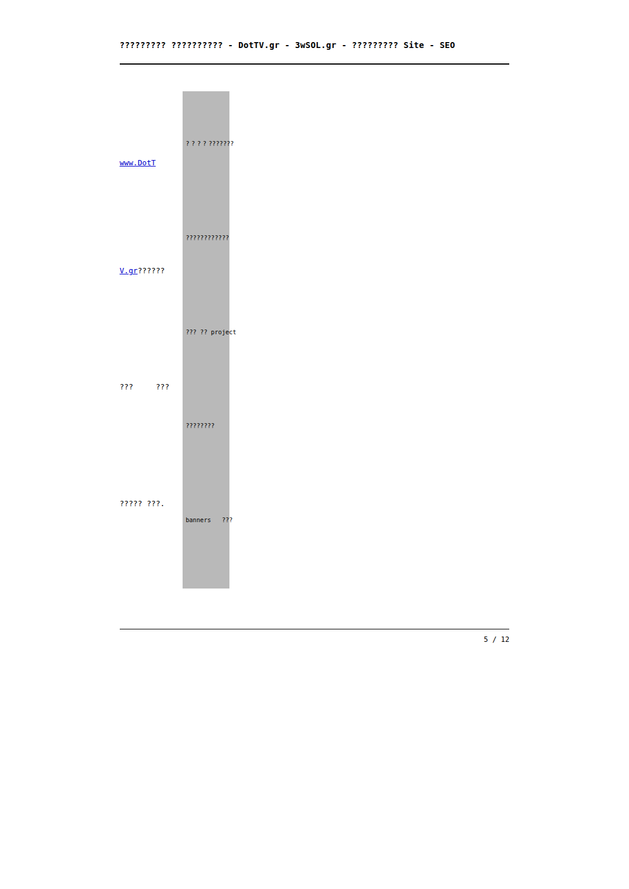????????? ?????????? - DotTV.gr - 3wSOL.gr - ????????? Site - SEO
www.DotT
V.gr??????
??? ???
????? ???.
???????????
????????????
??? ?? project
????????
banners ???
5 / 12